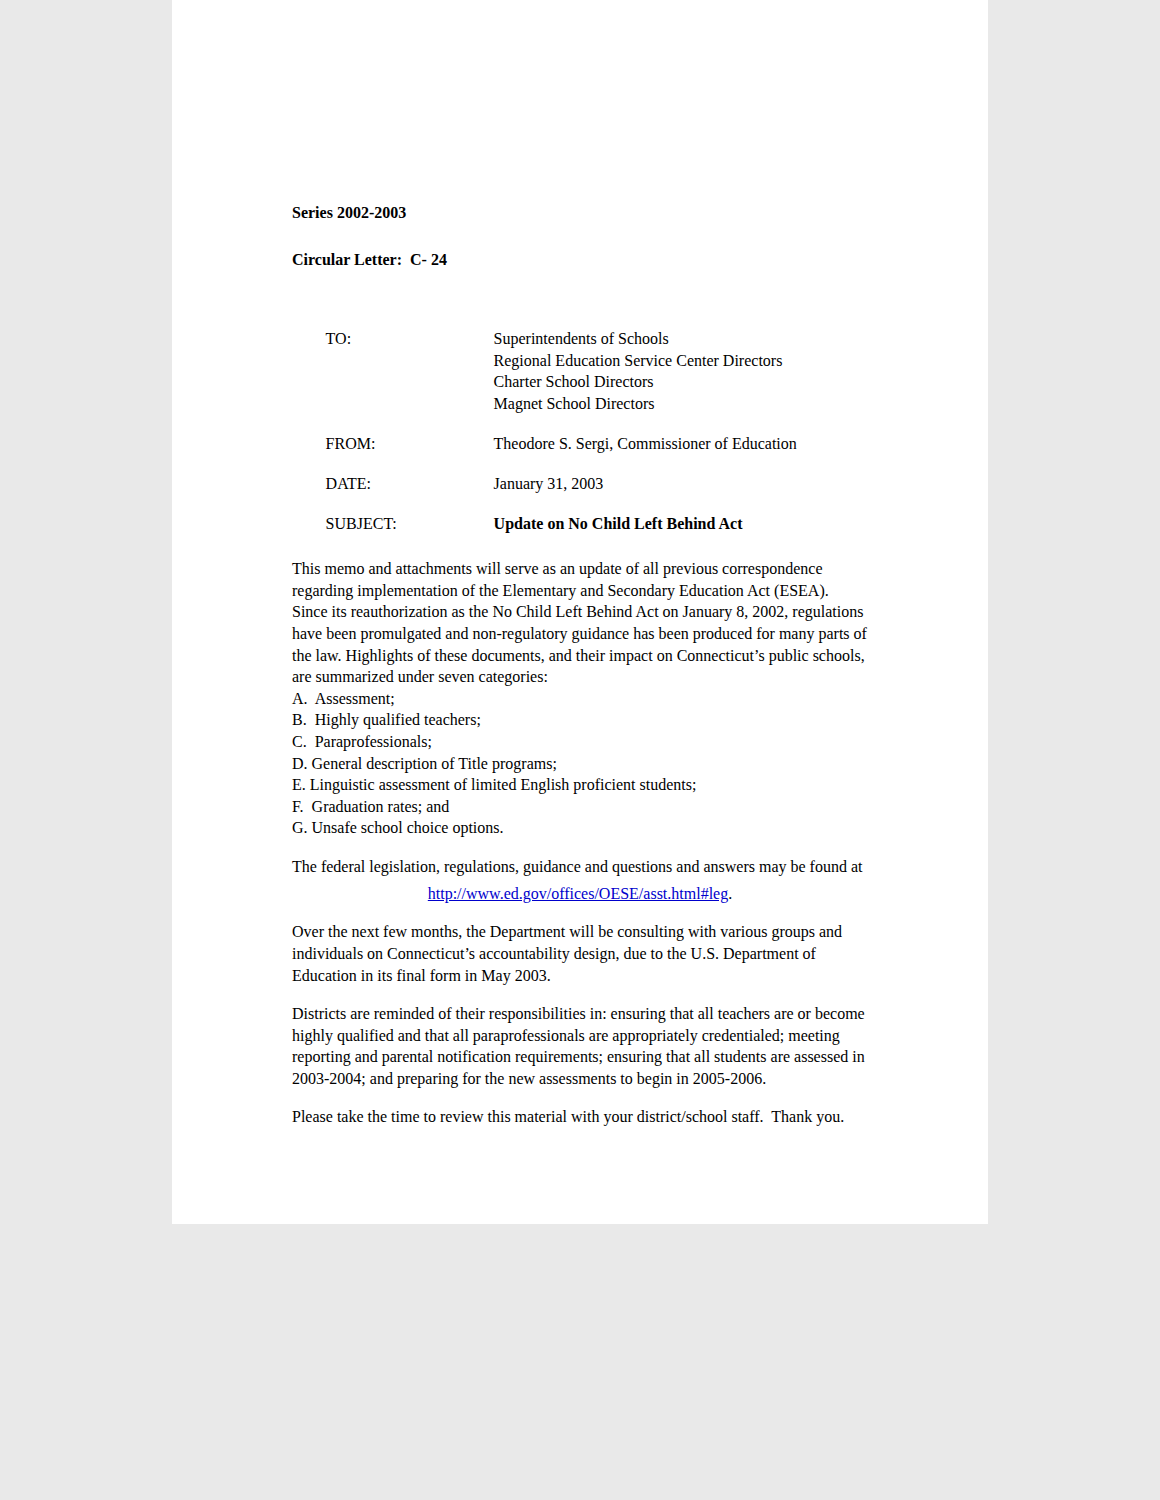Series 2002-2003
Circular Letter: C- 24
| TO: | Superintendents of Schools Regional Education Service Center Directors Charter School Directors Magnet School Directors |
| FROM: | Theodore S. Sergi, Commissioner of Education |
| DATE: | January 31, 2003 |
| SUBJECT: | Update on No Child Left Behind Act |
This memo and attachments will serve as an update of all previous correspondence regarding implementation of the Elementary and Secondary Education Act (ESEA). Since its reauthorization as the No Child Left Behind Act on January 8, 2002, regulations have been promulgated and non-regulatory guidance has been produced for many parts of the law. Highlights of these documents, and their impact on Connecticut’s public schools, are summarized under seven categories:
A. Assessment;
B. Highly qualified teachers;
C. Paraprofessionals;
D. General description of Title programs;
E. Linguistic assessment of limited English proficient students;
F. Graduation rates; and
G. Unsafe school choice options.
The federal legislation, regulations, guidance and questions and answers may be found at
http://www.ed.gov/offices/OESE/asst.html#leg.
Over the next few months, the Department will be consulting with various groups and individuals on Connecticut’s accountability design, due to the U.S. Department of Education in its final form in May 2003.
Districts are reminded of their responsibilities in: ensuring that all teachers are or become highly qualified and that all paraprofessionals are appropriately credentialed; meeting reporting and parental notification requirements; ensuring that all students are assessed in 2003-2004; and preparing for the new assessments to begin in 2005-2006.
Please take the time to review this material with your district/school staff. Thank you.